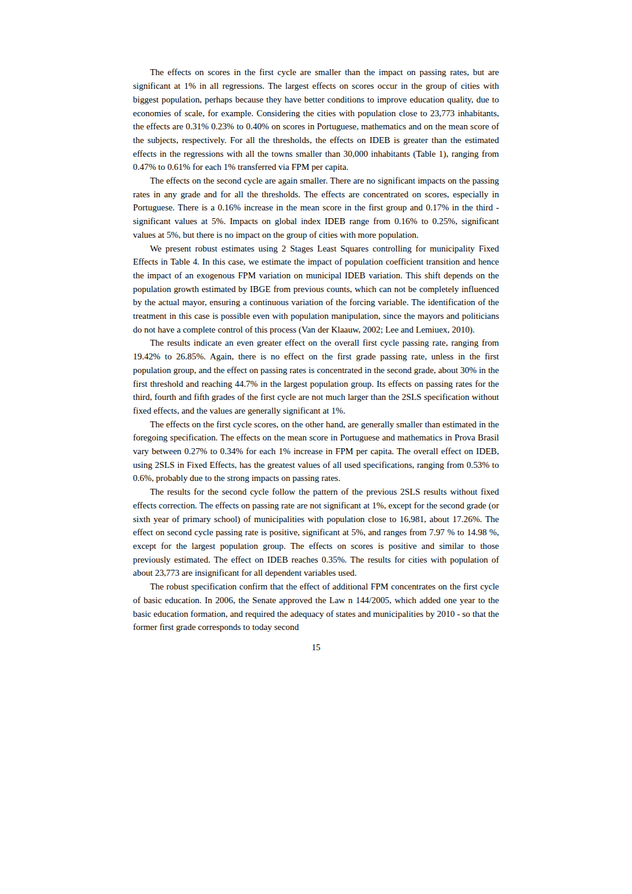The effects on scores in the first cycle are smaller than the impact on passing rates, but are significant at 1% in all regressions. The largest effects on scores occur in the group of cities with biggest population, perhaps because they have better conditions to improve education quality, due to economies of scale, for example. Considering the cities with population close to 23,773 inhabitants, the effects are 0.31% 0.23% to 0.40% on scores in Portuguese, mathematics and on the mean score of the subjects, respectively. For all the thresholds, the effects on IDEB is greater than the estimated effects in the regressions with all the towns smaller than 30,000 inhabitants (Table 1), ranging from 0.47% to 0.61% for each 1% transferred via FPM per capita.
The effects on the second cycle are again smaller. There are no significant impacts on the passing rates in any grade and for all the thresholds. The effects are concentrated on scores, especially in Portuguese. There is a 0.16% increase in the mean score in the first group and 0.17% in the third - significant values at 5%. Impacts on global index IDEB range from 0.16% to 0.25%, significant values at 5%, but there is no impact on the group of cities with more population.
We present robust estimates using 2 Stages Least Squares controlling for municipality Fixed Effects in Table 4. In this case, we estimate the impact of population coefficient transition and hence the impact of an exogenous FPM variation on municipal IDEB variation. This shift depends on the population growth estimated by IBGE from previous counts, which can not be completely influenced by the actual mayor, ensuring a continuous variation of the forcing variable. The identification of the treatment in this case is possible even with population manipulation, since the mayors and politicians do not have a complete control of this process (Van der Klaauw, 2002; Lee and Lemiuex, 2010).
The results indicate an even greater effect on the overall first cycle passing rate, ranging from 19.42% to 26.85%. Again, there is no effect on the first grade passing rate, unless in the first population group, and the effect on passing rates is concentrated in the second grade, about 30% in the first threshold and reaching 44.7% in the largest population group. Its effects on passing rates for the third, fourth and fifth grades of the first cycle are not much larger than the 2SLS specification without fixed effects, and the values are generally significant at 1%.
The effects on the first cycle scores, on the other hand, are generally smaller than estimated in the foregoing specification. The effects on the mean score in Portuguese and mathematics in Prova Brasil vary between 0.27% to 0.34% for each 1% increase in FPM per capita. The overall effect on IDEB, using 2SLS in Fixed Effects, has the greatest values of all used specifications, ranging from 0.53% to 0.6%, probably due to the strong impacts on passing rates.
The results for the second cycle follow the pattern of the previous 2SLS results without fixed effects correction. The effects on passing rate are not significant at 1%, except for the second grade (or sixth year of primary school) of municipalities with population close to 16,981, about 17.26%. The effect on second cycle passing rate is positive, significant at 5%, and ranges from 7.97 % to 14.98 %, except for the largest population group. The effects on scores is positive and similar to those previously estimated. The effect on IDEB reaches 0.35%. The results for cities with population of about 23,773 are insignificant for all dependent variables used.
The robust specification confirm that the effect of additional FPM concentrates on the first cycle of basic education. In 2006, the Senate approved the Law n 144/2005, which added one year to the basic education formation, and required the adequacy of states and municipalities by 2010 - so that the former first grade corresponds to today second
15